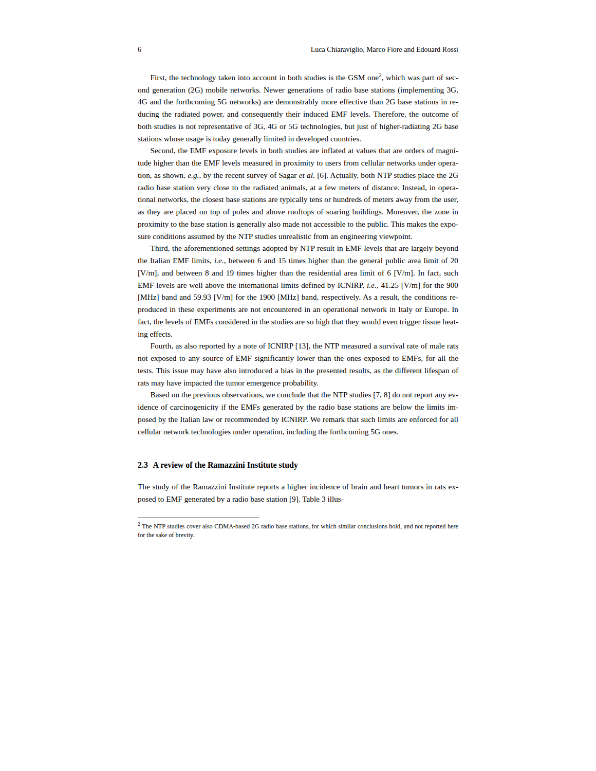6 Luca Chiaraviglio, Marco Fiore and Edouard Rossi
First, the technology taken into account in both studies is the GSM one2, which was part of second generation (2G) mobile networks. Newer generations of radio base stations (implementing 3G, 4G and the forthcoming 5G networks) are demonstrably more effective than 2G base stations in reducing the radiated power, and consequently their induced EMF levels. Therefore, the outcome of both studies is not representative of 3G, 4G or 5G technologies, but just of higher-radiating 2G base stations whose usage is today generally limited in developed countries.
Second, the EMF exposure levels in both studies are inflated at values that are orders of magnitude higher than the EMF levels measured in proximity to users from cellular networks under operation, as shown, e.g., by the recent survey of Sagar et al. [6]. Actually, both NTP studies place the 2G radio base station very close to the radiated animals, at a few meters of distance. Instead, in operational networks, the closest base stations are typically tens or hundreds of meters away from the user, as they are placed on top of poles and above rooftops of soaring buildings. Moreover, the zone in proximity to the base station is generally also made not accessible to the public. This makes the exposure conditions assumed by the NTP studies unrealistic from an engineering viewpoint.
Third, the aforementioned settings adopted by NTP result in EMF levels that are largely beyond the Italian EMF limits, i.e., between 6 and 15 times higher than the general public area limit of 20 [V/m], and between 8 and 19 times higher than the residential area limit of 6 [V/m]. In fact, such EMF levels are well above the international limits defined by ICNIRP, i.e., 41.25 [V/m] for the 900 [MHz] band and 59.93 [V/m] for the 1900 [MHz] band, respectively. As a result, the conditions reproduced in these experiments are not encountered in an operational network in Italy or Europe. In fact, the levels of EMFs considered in the studies are so high that they would even trigger tissue heating effects.
Fourth, as also reported by a note of ICNIRP [13], the NTP measured a survival rate of male rats not exposed to any source of EMF significantly lower than the ones exposed to EMFs, for all the tests. This issue may have also introduced a bias in the presented results, as the different lifespan of rats may have impacted the tumor emergence probability.
Based on the previous observations, we conclude that the NTP studies [7, 8] do not report any evidence of carcinogenicity if the EMFs generated by the radio base stations are below the limits imposed by the Italian law or recommended by ICNIRP. We remark that such limits are enforced for all cellular network technologies under operation, including the forthcoming 5G ones.
2.3 A review of the Ramazzini Institute study
The study of the Ramazzini Institute reports a higher incidence of brain and heart tumors in rats exposed to EMF generated by a radio base station [9]. Table 3 illus-
2 The NTP studies cover also CDMA-based 2G radio base stations, for which similar conclusions hold, and not reported here for the sake of brevity.